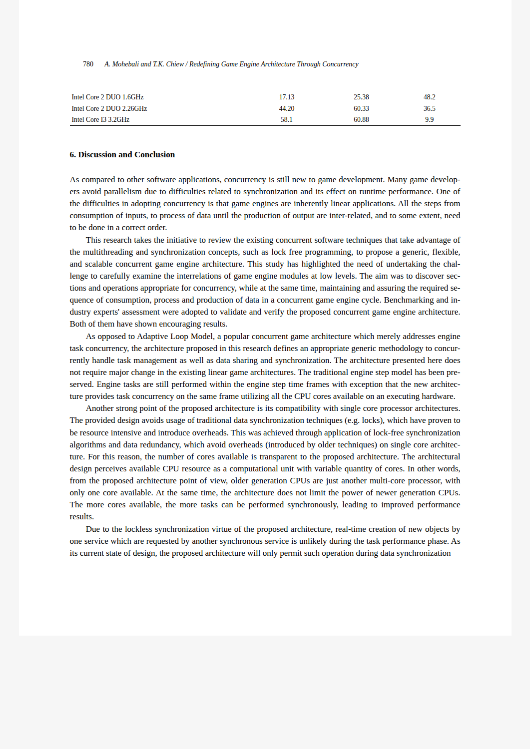780 A. Mohebali and T.K. Chiew / Redefining Game Engine Architecture Through Concurrency
| Intel Core 2 DUO 1.6GHz | 17.13 | 25.38 | 48.2 |
| Intel Core 2 DUO 2.26GHz | 44.20 | 60.33 | 36.5 |
| Intel Core I3 3.2GHz | 58.1 | 60.88 | 9.9 |
6. Discussion and Conclusion
As compared to other software applications, concurrency is still new to game development. Many game developers avoid parallelism due to difficulties related to synchronization and its effect on runtime performance. One of the difficulties in adopting concurrency is that game engines are inherently linear applications. All the steps from consumption of inputs, to process of data until the production of output are inter-related, and to some extent, need to be done in a correct order.
This research takes the initiative to review the existing concurrent software techniques that take advantage of the multithreading and synchronization concepts, such as lock free programming, to propose a generic, flexible, and scalable concurrent game engine architecture. This study has highlighted the need of undertaking the challenge to carefully examine the interrelations of game engine modules at low levels. The aim was to discover sections and operations appropriate for concurrency, while at the same time, maintaining and assuring the required sequence of consumption, process and production of data in a concurrent game engine cycle. Benchmarking and industry experts' assessment were adopted to validate and verify the proposed concurrent game engine architecture. Both of them have shown encouraging results.
As opposed to Adaptive Loop Model, a popular concurrent game architecture which merely addresses engine task concurrency, the architecture proposed in this research defines an appropriate generic methodology to concurrently handle task management as well as data sharing and synchronization. The architecture presented here does not require major change in the existing linear game architectures. The traditional engine step model has been preserved. Engine tasks are still performed within the engine step time frames with exception that the new architecture provides task concurrency on the same frame utilizing all the CPU cores available on an executing hardware.
Another strong point of the proposed architecture is its compatibility with single core processor architectures. The provided design avoids usage of traditional data synchronization techniques (e.g. locks), which have proven to be resource intensive and introduce overheads. This was achieved through application of lock-free synchronization algorithms and data redundancy, which avoid overheads (introduced by older techniques) on single core architecture. For this reason, the number of cores available is transparent to the proposed architecture. The architectural design perceives available CPU resource as a computational unit with variable quantity of cores. In other words, from the proposed architecture point of view, older generation CPUs are just another multi-core processor, with only one core available. At the same time, the architecture does not limit the power of newer generation CPUs. The more cores available, the more tasks can be performed synchronously, leading to improved performance results.
Due to the lockless synchronization virtue of the proposed architecture, real-time creation of new objects by one service which are requested by another synchronous service is unlikely during the task performance phase. As its current state of design, the proposed architecture will only permit such operation during data synchronization